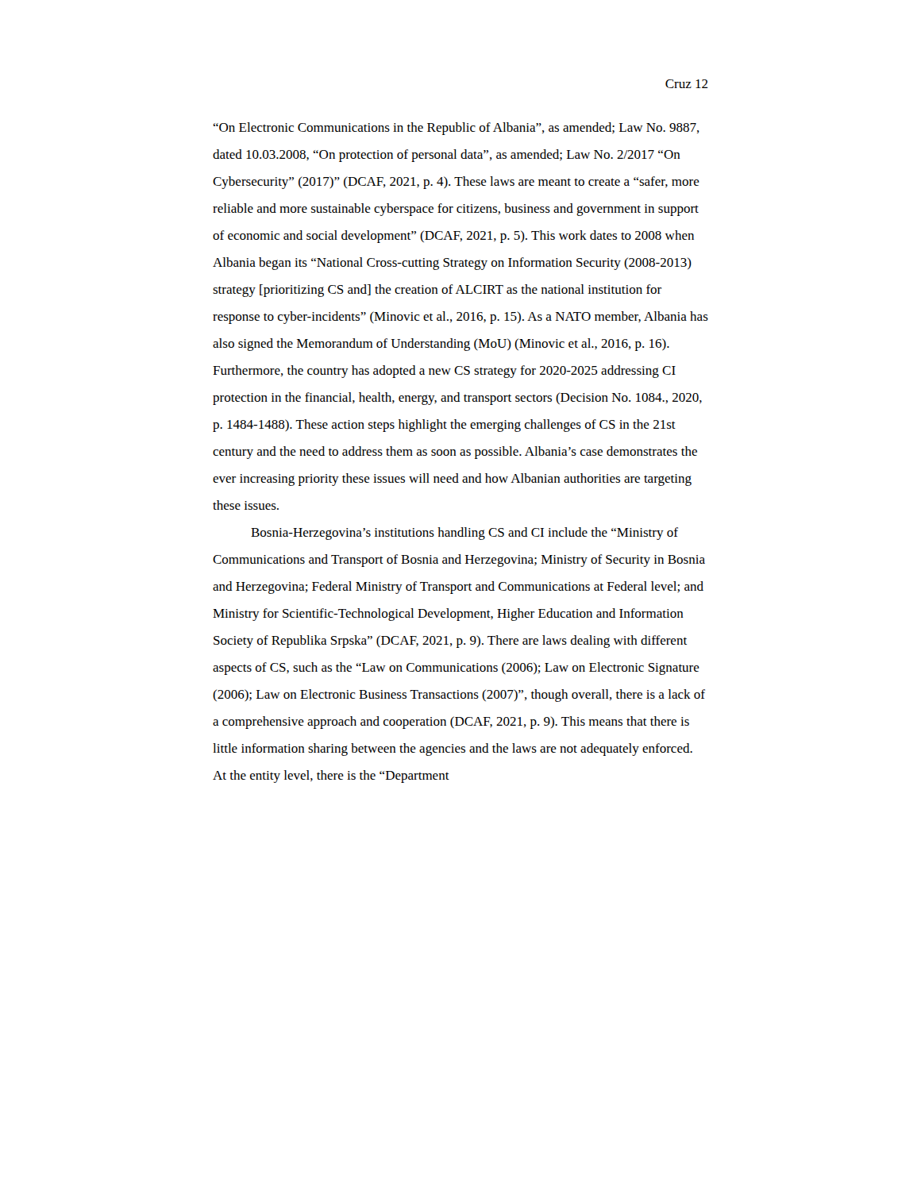Cruz 12
“On Electronic Communications in the Republic of Albania”, as amended; Law No. 9887, dated 10.03.2008, “On protection of personal data”, as amended; Law No. 2/2017 “On Cybersecurity” (2017)” (DCAF, 2021, p. 4). These laws are meant to create a “safer, more reliable and more sustainable cyberspace for citizens, business and government in support of economic and social development” (DCAF, 2021, p. 5). This work dates to 2008 when Albania began its “National Cross-cutting Strategy on Information Security (2008-2013) strategy [prioritizing CS and] the creation of ALCIRT as the national institution for response to cyber-incidents” (Minovic et al., 2016, p. 15). As a NATO member, Albania has also signed the Memorandum of Understanding (MoU) (Minovic et al., 2016, p. 16). Furthermore, the country has adopted a new CS strategy for 2020-2025 addressing CI protection in the financial, health, energy, and transport sectors (Decision No. 1084., 2020, p. 1484-1488). These action steps highlight the emerging challenges of CS in the 21st century and the need to address them as soon as possible. Albania’s case demonstrates the ever increasing priority these issues will need and how Albanian authorities are targeting these issues.
Bosnia-Herzegovina’s institutions handling CS and CI include the “Ministry of Communications and Transport of Bosnia and Herzegovina; Ministry of Security in Bosnia and Herzegovina; Federal Ministry of Transport and Communications at Federal level; and Ministry for Scientific-Technological Development, Higher Education and Information Society of Republika Srpska” (DCAF, 2021, p. 9). There are laws dealing with different aspects of CS, such as the “Law on Communications (2006); Law on Electronic Signature (2006); Law on Electronic Business Transactions (2007)”, though overall, there is a lack of a comprehensive approach and cooperation (DCAF, 2021, p. 9). This means that there is little information sharing between the agencies and the laws are not adequately enforced. At the entity level, there is the “Department